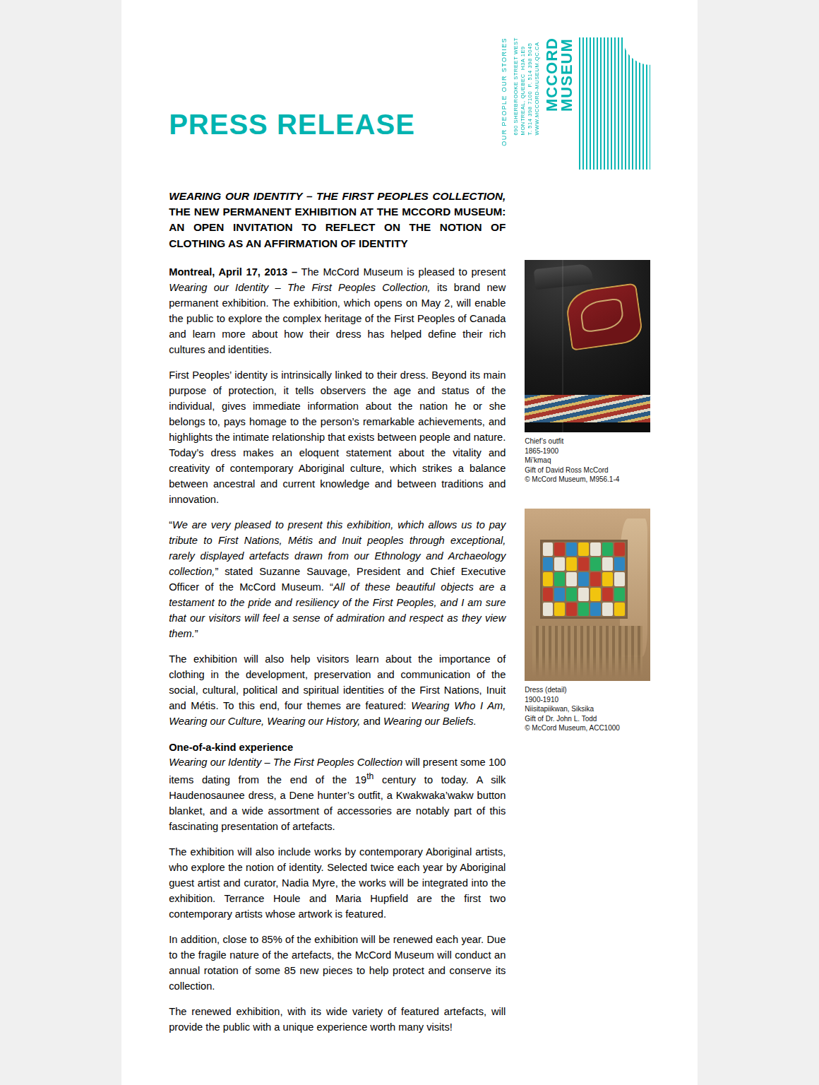Press Release
Our People Our Stories
690 Sherbrooke Street West
Montreal, Quebec H3A 1E9
T. 514 398 7100 F. 514 398 5045
www.mccord-museum.qc.ca
McCordMuseum
Wearing our Identity – The First Peoples Collection, the new permanent exhibition at the McCord Museum: an open invitation to reflect on the notion of clothing as an affirmation of identity
Montreal, April 17, 2013 – The McCord Museum is pleased to present Wearing our Identity – The First Peoples Collection, its brand new permanent exhibition. The exhibition, which opens on May 2, will enable the public to explore the complex heritage of the First Peoples of Canada and learn more about how their dress has helped define their rich cultures and identities.
First Peoples’ identity is intrinsically linked to their dress. Beyond its main purpose of protection, it tells observers the age and status of the individual, gives immediate information about the nation he or she belongs to, pays homage to the person’s remarkable achievements, and highlights the intimate relationship that exists between people and nature. Today’s dress makes an eloquent statement about the vitality and creativity of contemporary Aboriginal culture, which strikes a balance between ancestral and current knowledge and between traditions and innovation.
“We are very pleased to present this exhibition, which allows us to pay tribute to First Nations, Métis and Inuit peoples through exceptional, rarely displayed artefacts drawn from our Ethnology and Archaeology collection,” stated Suzanne Sauvage, President and Chief Executive Officer of the McCord Museum. “All of these beautiful objects are a testament to the pride and resiliency of the First Peoples, and I am sure that our visitors will feel a sense of admiration and respect as they view them.”
The exhibition will also help visitors learn about the importance of clothing in the development, preservation and communication of the social, cultural, political and spiritual identities of the First Nations, Inuit and Métis. To this end, four themes are featured: Wearing Who I Am, Wearing our Culture, Wearing our History, and Wearing our Beliefs.
One-of-a-kind experience
Wearing our Identity – The First Peoples Collection will present some 100 items dating from the end of the 19th century to today. A silk Haudenosaunee dress, a Dene hunter’s outfit, a Kwakwaka’wakw button blanket, and a wide assortment of accessories are notably part of this fascinating presentation of artefacts.
The exhibition will also include works by contemporary Aboriginal artists, who explore the notion of identity. Selected twice each year by Aboriginal guest artist and curator, Nadia Myre, the works will be integrated into the exhibition. Terrance Houle and Maria Hupfield are the first two contemporary artists whose artwork is featured.
In addition, close to 85% of the exhibition will be renewed each year. Due to the fragile nature of the artefacts, the McCord Museum will conduct an annual rotation of some 85 new pieces to help protect and conserve its collection.
The renewed exhibition, with its wide variety of featured artefacts, will provide the public with a unique experience worth many visits!
Chief’s outfit
1865-1900
Mi’kmaq
Gift of David Ross McCord
© McCord Museum, M956.1-4
Dress (detail)
1900-1910
Niisitapiikwan, Siksika
Gift of Dr. John L. Todd
© McCord Museum, ACC1000